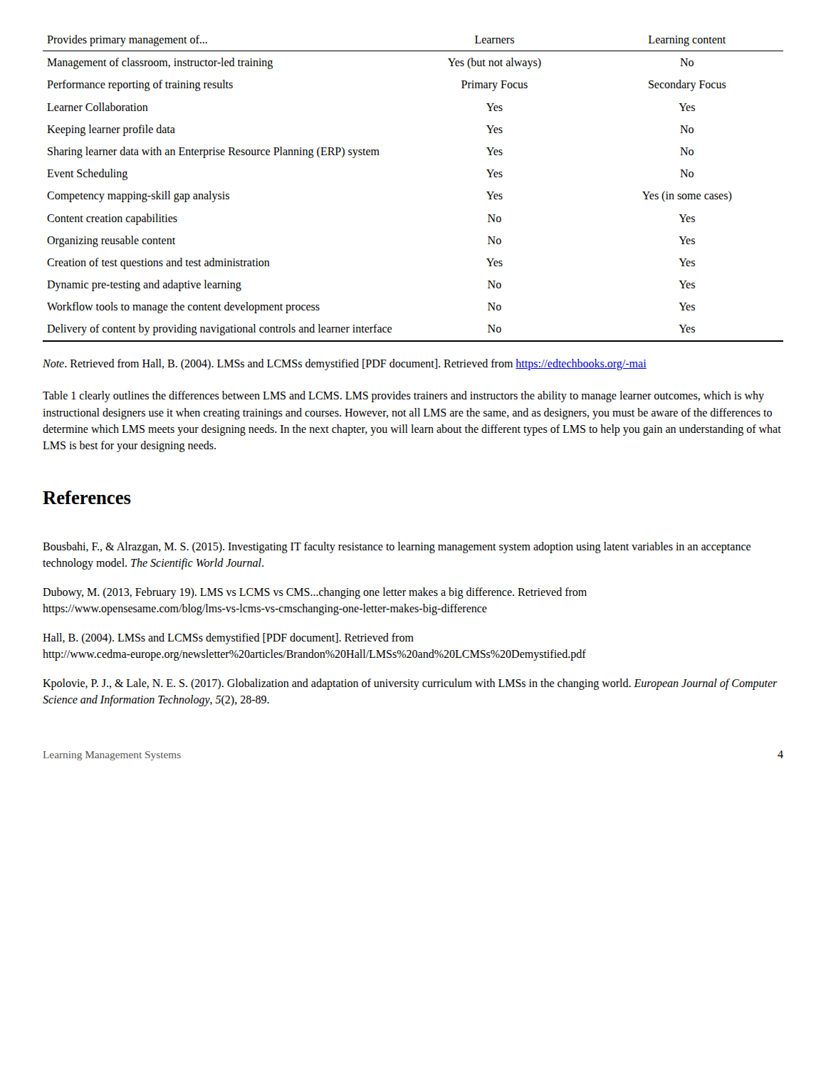| Provides primary management of... | Learners | Learning content |
| --- | --- | --- |
| Management of classroom, instructor-led training | Yes (but not always) | No |
| Performance reporting of training results | Primary Focus | Secondary Focus |
| Learner Collaboration | Yes | Yes |
| Keeping learner profile data | Yes | No |
| Sharing learner data with an Enterprise Resource Planning (ERP) system | Yes | No |
| Event Scheduling | Yes | No |
| Competency mapping-skill gap analysis | Yes | Yes (in some cases) |
| Content creation capabilities | No | Yes |
| Organizing reusable content | No | Yes |
| Creation of test questions and test administration | Yes | Yes |
| Dynamic pre-testing and adaptive learning | No | Yes |
| Workflow tools to manage the content development process | No | Yes |
| Delivery of content by providing navigational controls and learner interface | No | Yes |
Note. Retrieved from Hall, B. (2004). LMSs and LCMSs demystified [PDF document]. Retrieved from https://edtechbooks.org/-mai
Table 1 clearly outlines the differences between LMS and LCMS. LMS provides trainers and instructors the ability to manage learner outcomes, which is why instructional designers use it when creating trainings and courses. However, not all LMS are the same, and as designers, you must be aware of the differences to determine which LMS meets your designing needs. In the next chapter, you will learn about the different types of LMS to help you gain an understanding of what LMS is best for your designing needs.
References
Bousbahi, F., & Alrazgan, M. S. (2015). Investigating IT faculty resistance to learning management system adoption using latent variables in an acceptance technology model. The Scientific World Journal.
Dubowy, M. (2013, February 19). LMS vs LCMS vs CMS...changing one letter makes a big difference. Retrieved from
https://www.opensesame.com/blog/lms-vs-lcms-vs-cmschanging-one-letter-makes-big-difference
Hall, B. (2004). LMSs and LCMSs demystified [PDF document]. Retrieved from
http://www.cedma-europe.org/newsletter%20articles/Brandon%20Hall/LMSs%20and%20LCMSs%20Demystified.pdf
Kpolovie, P. J., & Lale, N. E. S. (2017). Globalization and adaptation of university curriculum with LMSs in the changing world. European Journal of Computer Science and Information Technology, 5(2), 28-89.
Learning Management Systems 4